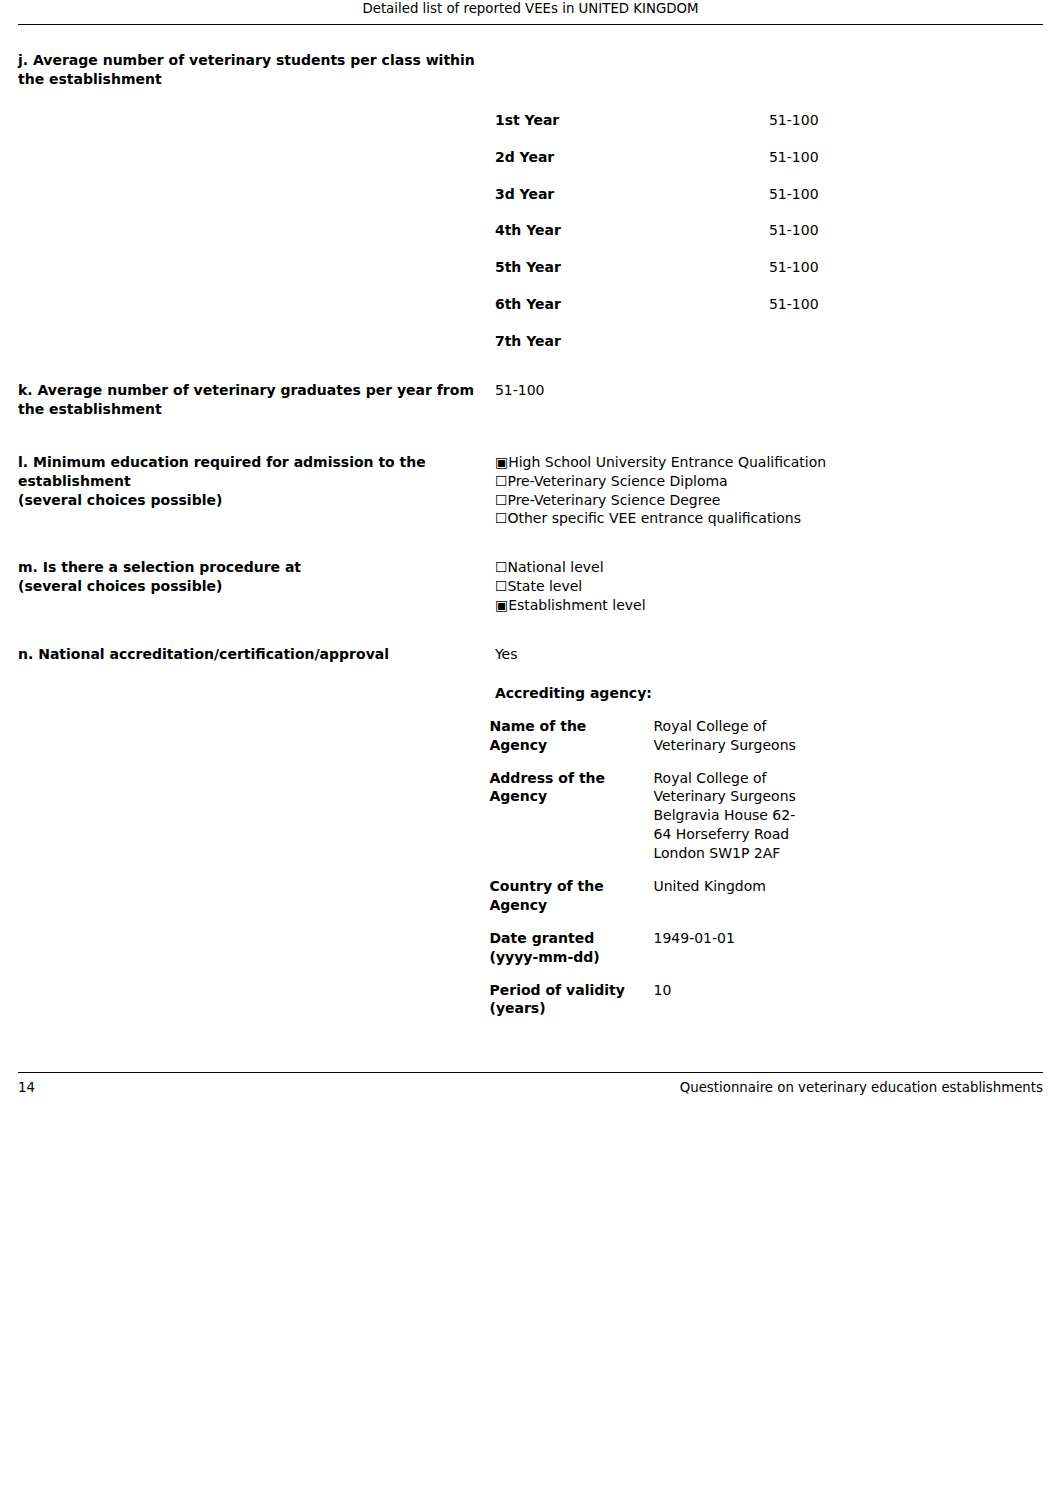Detailed list of reported VEEs in UNITED KINGDOM
j. Average number of veterinary students per class within the establishment
1st Year
51-100
2d Year
51-100
3d Year
51-100
4th Year
51-100
5th Year
51-100
6th Year
51-100
7th Year
k. Average number of veterinary graduates per year from the establishment
51-100
l. Minimum education required for admission to the establishment
(several choices possible)
▣High School University Entrance Qualification
☐Pre-Veterinary Science Diploma
☐Pre-Veterinary Science Degree
☐Other specific VEE entrance qualifications
m. Is there a selection procedure at
(several choices possible)
☐National level
☐State level
▣Establishment level
n. National accreditation/certification/approval
Yes
Accrediting agency:
| Name of the Agency | Royal College of Veterinary Surgeons |
| Address of the Agency | Royal College of Veterinary Surgeons Belgravia House 62-64 Horseferry Road London SW1P 2AF |
| Country of the Agency | United Kingdom |
| Date granted (yyyy-mm-dd) | 1949-01-01 |
| Period of validity (years) | 10 |
14
Questionnaire on veterinary education establishments